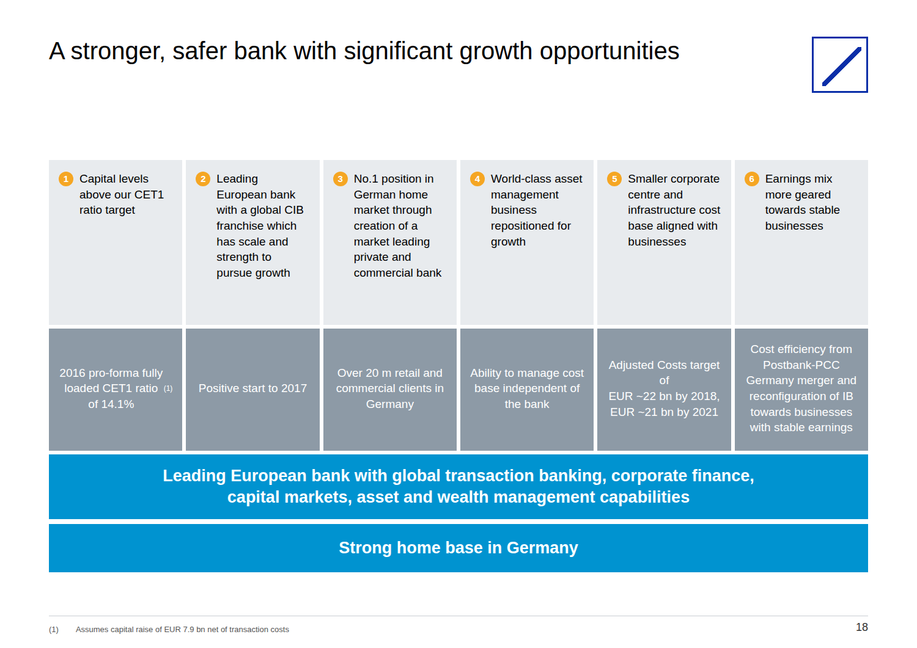A stronger, safer bank with significant growth opportunities
1 Capital levels above our CET1 ratio target
2 Leading European bank with a global CIB franchise which has scale and strength to pursue growth
3 No.1 position in German home market through creation of a market leading private and commercial bank
4 World-class asset management business repositioned for growth
5 Smaller corporate centre and infrastructure cost base aligned with businesses
6 Earnings mix more geared towards stable businesses
2016 pro-forma fully loaded CET1 ratio of 14.1%(1)
Positive start to 2017
Over 20 m retail and commercial clients in Germany
Ability to manage cost base independent of the bank
Adjusted Costs target of
EUR ~22 bn by 2018, EUR ~21 bn by 2021
Cost efficiency from Postbank-PCC Germany merger and reconfiguration of IB towards businesses with stable earnings
Leading European bank with global transaction banking, corporate finance,
capital markets, asset and wealth management capabilities
Strong home base in Germany
(1) Assumes capital raise of EUR 7.9 bn net of transaction costs
18